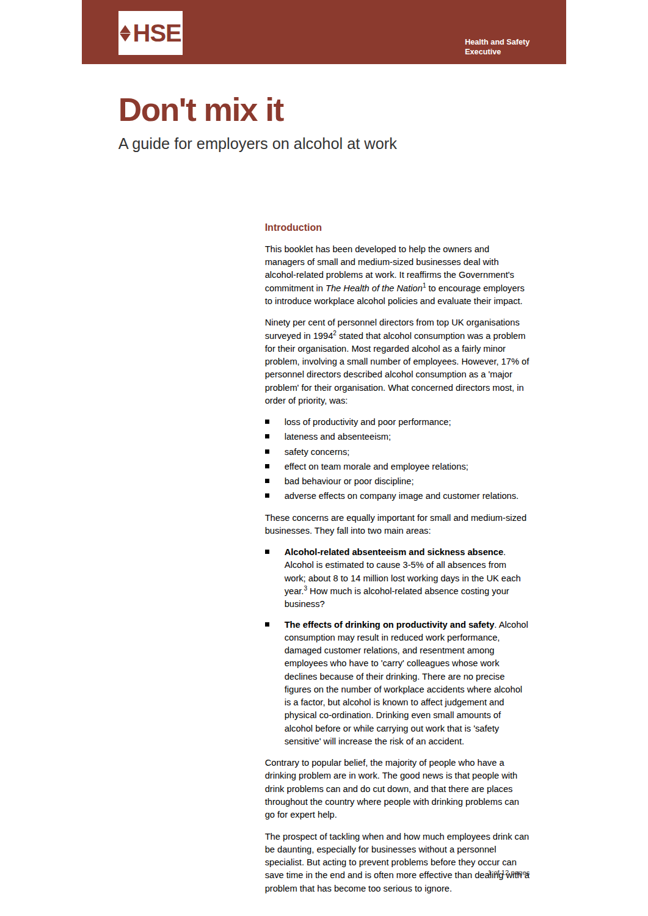HSE
Health and Safety
Executive
Don't mix it
A guide for employers on alcohol at work
Introduction
This booklet has been developed to help the owners and managers of small and medium-sized businesses deal with alcohol-related problems at work. It reaffirms the Government's commitment in The Health of the Nation1 to encourage employers to introduce workplace alcohol policies and evaluate their impact.
Ninety per cent of personnel directors from top UK organisations surveyed in 19942 stated that alcohol consumption was a problem for their organisation. Most regarded alcohol as a fairly minor problem, involving a small number of employees. However, 17% of personnel directors described alcohol consumption as a 'major problem' for their organisation. What concerned directors most, in order of priority, was:
loss of productivity and poor performance;
lateness and absenteeism;
safety concerns;
effect on team morale and employee relations;
bad behaviour or poor discipline;
adverse effects on company image and customer relations.
These concerns are equally important for small and medium-sized businesses. They fall into two main areas:
Alcohol-related absenteeism and sickness absence. Alcohol is estimated to cause 3-5% of all absences from work; about 8 to 14 million lost working days in the UK each year.3 How much is alcohol-related absence costing your business?
The effects of drinking on productivity and safety. Alcohol consumption may result in reduced work performance, damaged customer relations, and resentment among employees who have to 'carry' colleagues whose work declines because of their drinking. There are no precise figures on the number of workplace accidents where alcohol is a factor, but alcohol is known to affect judgement and physical co-ordination. Drinking even small amounts of alcohol before or while carrying out work that is 'safety sensitive' will increase the risk of an accident.
Contrary to popular belief, the majority of people who have a drinking problem are in work. The good news is that people with drink problems can and do cut down, and that there are places throughout the country where people with drinking problems can go for expert help.
The prospect of tackling when and how much employees drink can be daunting, especially for businesses without a personnel specialist. But acting to prevent problems before they occur can save time in the end and is often more effective than dealing with a problem that has become too serious to ignore.
1 of 12 pages